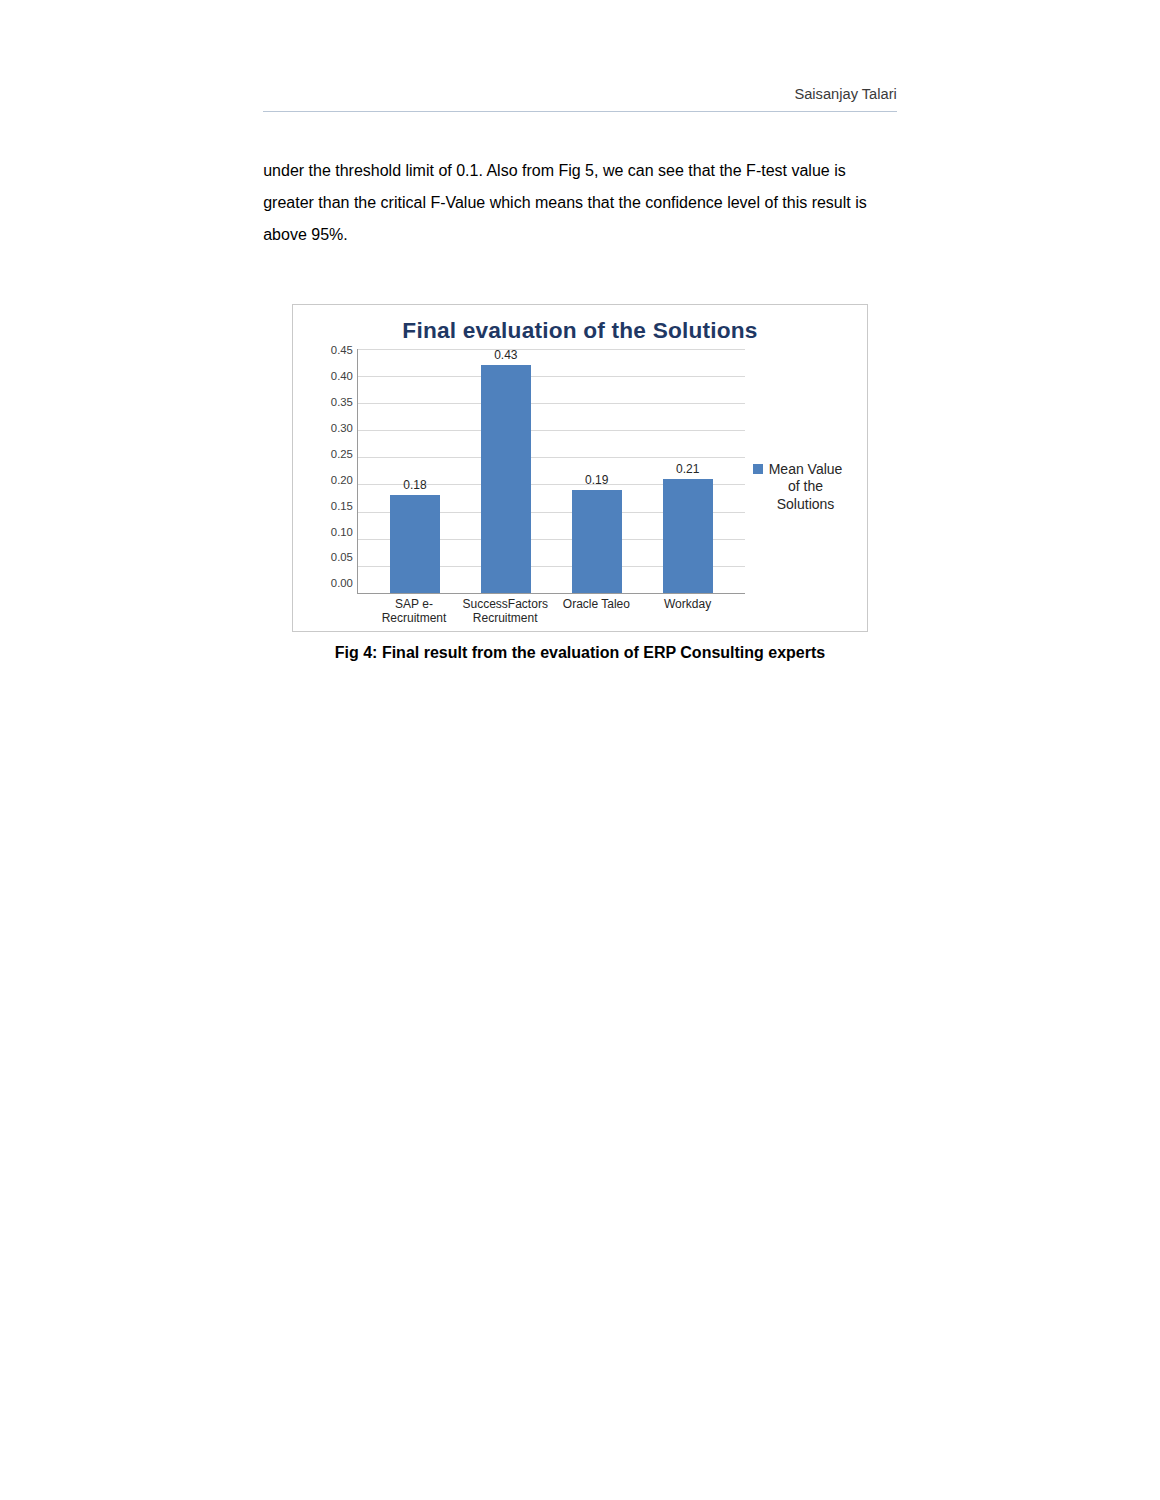Saisanjay Talari
under the threshold limit of 0.1. Also from Fig 5, we can see that the F-test value is greater than the critical F-Value which means that the confidence level of this result is above 95%.
Final evaluation of the Solutions
0.45 0.40 0.35 0.30 0.25 0.20 0.15 0.10 0.05 0.00
0.18
0.43
0.19
0.21
SAP e-
Recruitment
SuccessFactors
Recruitment
Oracle Taleo
Workday
Mean Value
of the
Solutions
Fig 4: Final result from the evaluation of ERP Consulting experts